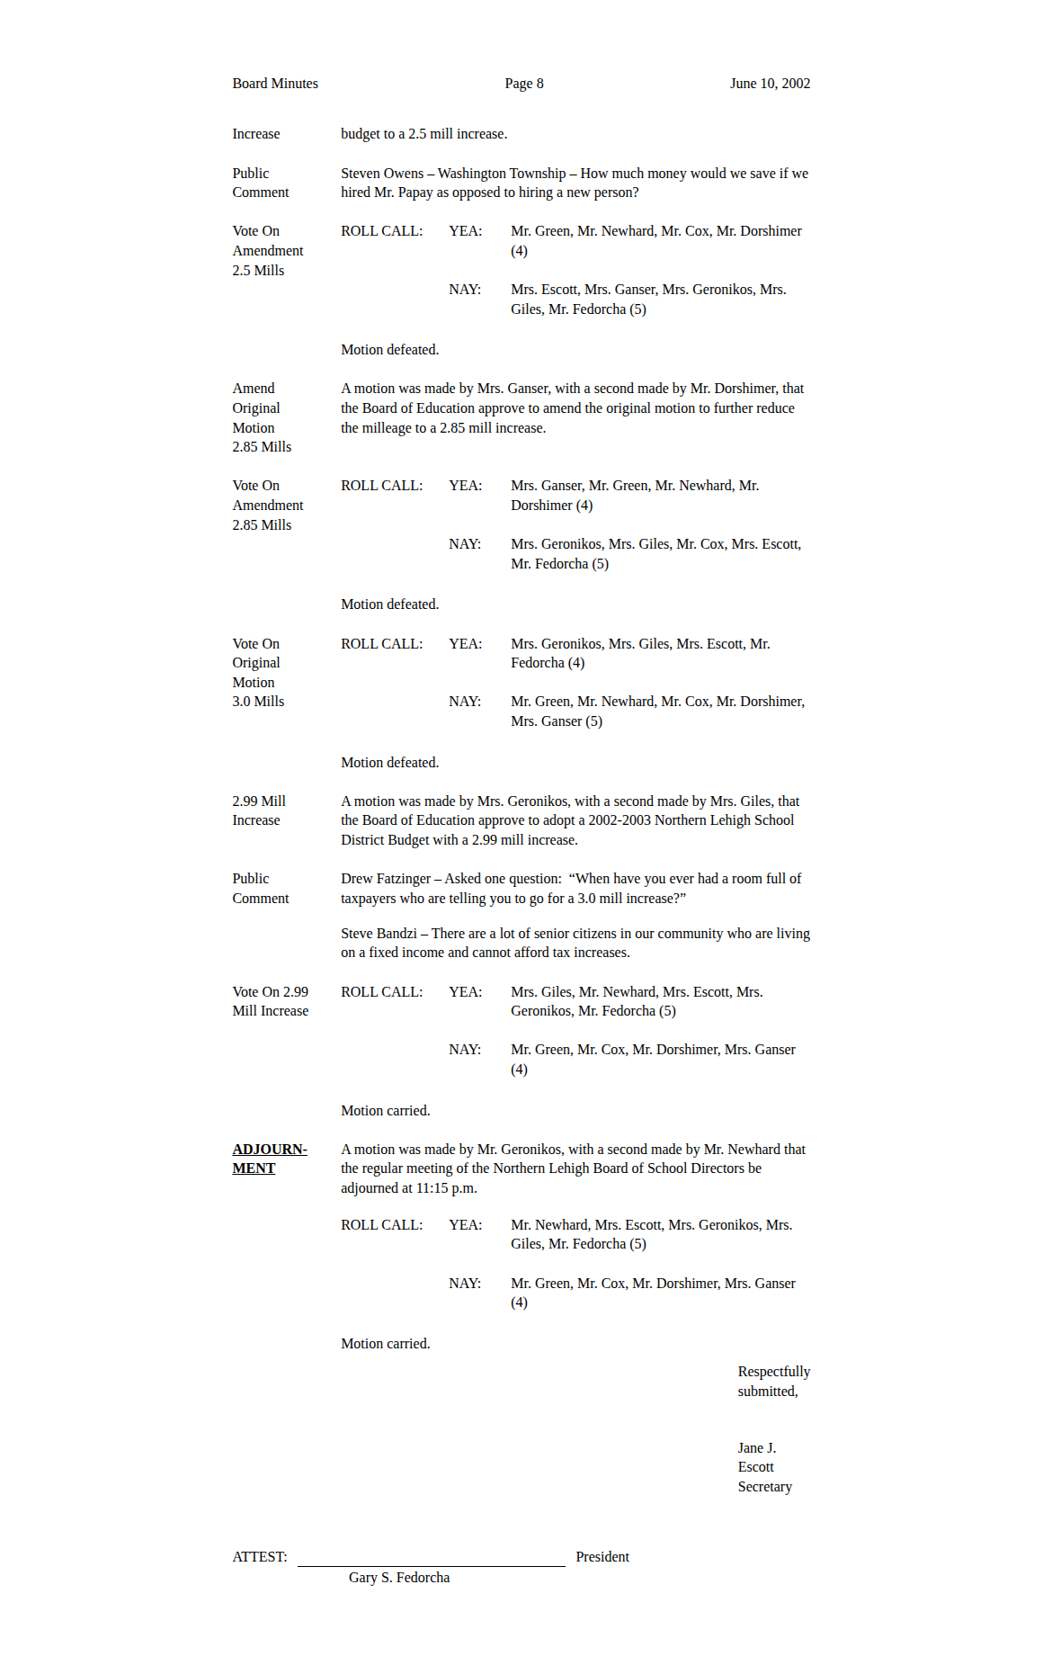Board Minutes
Page 8
June 10, 2002
| Increase | budget to a 2.5 mill increase. |
| Public Comment | Steven Owens – Washington Township – How much money would we save if we hired Mr. Papay as opposed to hiring a new person? |
| Vote On Amendment 2.5 Mills | / ROLL CALL: / YEA: / Mr. Green, Mr. Newhard, Mr. Cox, Mr. Dorshimer (4) / / / NAY: / Mrs. Escott, Mrs. Ganser, Mrs. Geronikos, Mrs. Giles, Mr. Fedorcha (5) / Motion defeated. |
| Amend Original Motion 2.85 Mills | A motion was made by Mrs. Ganser, with a second made by Mr. Dorshimer, that the Board of Education approve to amend the original motion to further reduce the milleage to a 2.85 mill increase. |
| Vote On Amendment 2.85 Mills | / ROLL CALL: / YEA: / Mrs. Ganser, Mr. Green, Mr. Newhard, Mr. Dorshimer (4) / / / NAY: / Mrs. Geronikos, Mrs. Giles, Mr. Cox, Mrs. Escott, Mr. Fedorcha (5) / Motion defeated. |
| Vote On Original Motion 3.0 Mills | / ROLL CALL: / YEA: / Mrs. Geronikos, Mrs. Giles, Mrs. Escott, Mr. Fedorcha (4) / / / NAY: / Mr. Green, Mr. Newhard, Mr. Cox, Mr. Dorshimer, Mrs. Ganser (5) / Motion defeated. |
| 2.99 Mill Increase | A motion was made by Mrs. Geronikos, with a second made by Mrs. Giles, that the Board of Education approve to adopt a 2002-2003 Northern Lehigh School District Budget with a 2.99 mill increase. |
| Public Comment | Drew Fatzinger – Asked one question: “When have you ever had a room full of taxpayers who are telling you to go for a 3.0 mill increase?” Steve Bandzi – There are a lot of senior citizens in our community who are living on a fixed income and cannot afford tax increases. |
| Vote On 2.99 Mill Increase | / ROLL CALL: / YEA: / Mrs. Giles, Mr. Newhard, Mrs. Escott, Mrs. Geronikos, Mr. Fedorcha (5) / / / NAY: / Mr. Green, Mr. Cox, Mr. Dorshimer, Mrs. Ganser (4) / Motion carried. |
| ADJOURN- MENT | A motion was made by Mr. Geronikos, with a second made by Mr. Newhard that the regular meeting of the Northern Lehigh Board of School Directors be adjourned at 11:15 p.m. / ROLL CALL: / YEA: / Mr. Newhard, Mrs. Escott, Mrs. Geronikos, Mrs. Giles, Mr. Fedorcha (5) / / / NAY: / Mr. Green, Mr. Cox, Mr. Dorshimer, Mrs. Ganser (4) / Motion carried. Respectfully submitted, Jane J. Escott Secretary |
ATTEST: President
Gary S. Fedorcha